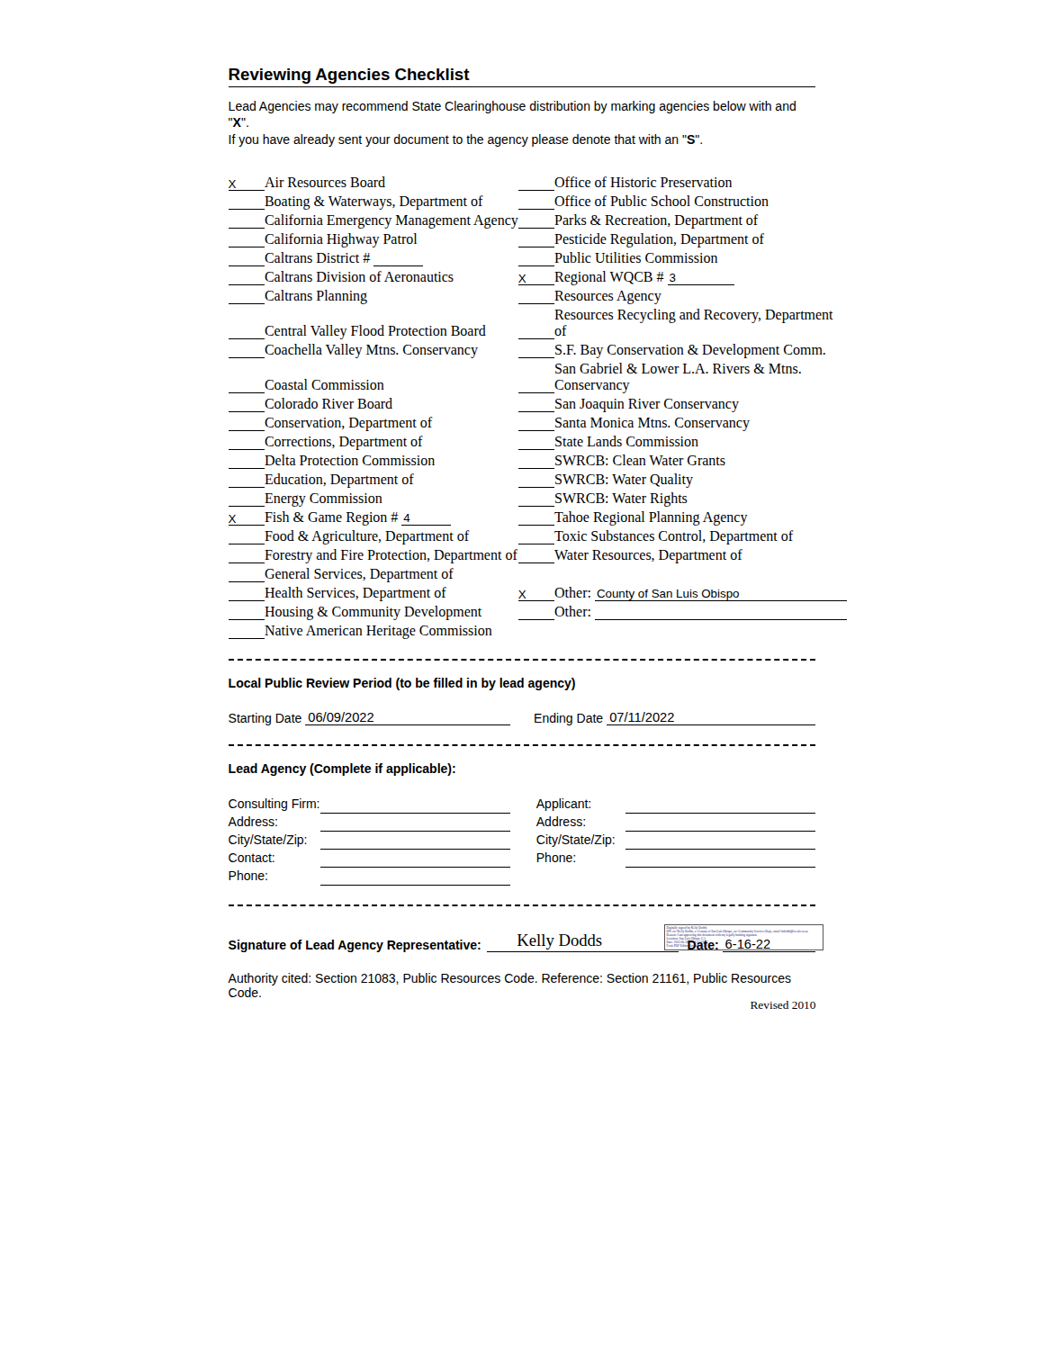Reviewing Agencies Checklist
Lead Agencies may recommend State Clearinghouse distribution by marking agencies below with and "X".
If you have already sent your document to the agency please denote that with an "S".
| X | Air Resources Board | | | Office of Historic Preservation |
| | Boating & Waterways, Department of | | | Office of Public School Construction |
| | California Emergency Management Agency | | | Parks & Recreation, Department of |
| | California Highway Patrol | | | Pesticide Regulation, Department of |
| | Caltrans District # | | | Public Utilities Commission |
| | Caltrans Division of Aeronautics | | X | Regional WQCB # 3 |
| | Caltrans Planning | | | Resources Agency |
| | Central Valley Flood Protection Board | | | Resources Recycling and Recovery, Department of |
| | Coachella Valley Mtns. Conservancy | | | S.F. Bay Conservation & Development Comm. |
| | Coastal Commission | | | San Gabriel & Lower L.A. Rivers & Mtns. Conservancy |
| | Colorado River Board | | | San Joaquin River Conservancy |
| | Conservation, Department of | | | Santa Monica Mtns. Conservancy |
| | Corrections, Department of | | | State Lands Commission |
| | Delta Protection Commission | | | SWRCB: Clean Water Grants |
| | Education, Department of | | | SWRCB: Water Quality |
| | Energy Commission | | | SWRCB: Water Rights |
| X | Fish & Game Region # 4 | | | Tahoe Regional Planning Agency |
| | Food & Agriculture, Department of | | | Toxic Substances Control, Department of |
| | Forestry and Fire Protection, Department of | | | Water Resources, Department of |
| | General Services, Department of | | | |
| | Health Services, Department of | | X | Other: County of San Luis Obispo |
| | Housing & Community Development | | | Other: |
| | Native American Heritage Commission | | | |
Local Public Review Period (to be filled in by lead agency)
Starting Date 06/09/2022
Ending Date 07/11/2022
Lead Agency (Complete if applicable):
| Consulting Firm: | | | Applicant: | |
| Address: | | | Address: | |
| City/State/Zip: | | | City/State/Zip: | |
| Contact: | | | Phone: | |
| Phone: | | | | |
Signature of Lead Agency Representative: Kelly Dodds Digitally signed by Kelly Dodds
DN: cn=Kelly Dodds, o=County of San Luis Obispo, ou=Community Services Dept, email=kdodds@co.slo.ca.us
Reason: I am approving this document with my legally binding signature
Location: San Luis Obispo, CA
Date: 2022.06.16 09:41:11-07'00'
Foxit PDF Editor Version: 11.0.0 Date: 6-16-22
Authority cited: Section 21083, Public Resources Code. Reference: Section 21161, Public Resources Code.
Revised 2010